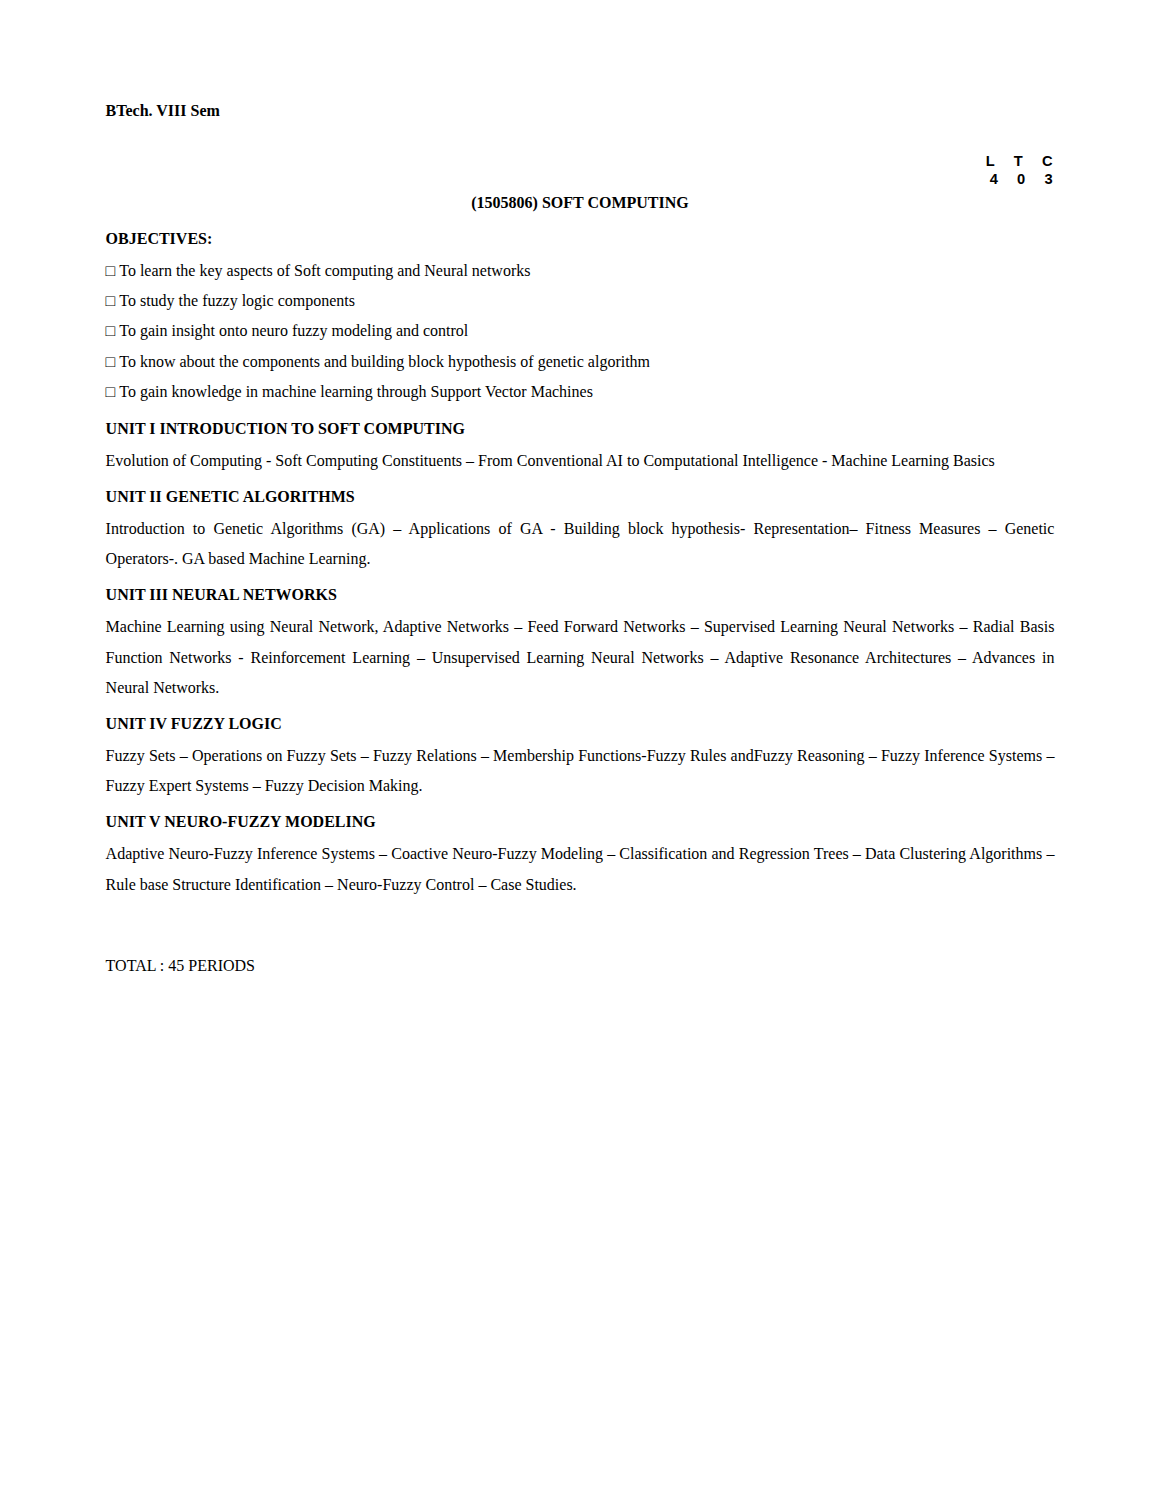BTech. VIII Sem
L T C
4 0 3
(1505806) SOFT COMPUTING
OBJECTIVES:
To learn the key aspects of Soft computing and Neural networks
To study the fuzzy logic components
To gain insight onto neuro fuzzy modeling and control
To know about the components and building block hypothesis of genetic algorithm
To gain knowledge in machine learning through Support Vector Machines
UNIT I INTRODUCTION TO SOFT COMPUTING
Evolution of Computing - Soft Computing Constituents – From Conventional AI to Computational Intelligence - Machine Learning Basics
UNIT II GENETIC ALGORITHMS
Introduction to Genetic Algorithms (GA) – Applications of GA - Building block hypothesis- Representation– Fitness Measures – Genetic Operators-. GA based Machine Learning.
UNIT III NEURAL NETWORKS
Machine Learning using Neural Network, Adaptive Networks – Feed Forward Networks – Supervised Learning Neural Networks – Radial Basis Function Networks - Reinforcement Learning – Unsupervised Learning Neural Networks – Adaptive Resonance Architectures – Advances in Neural Networks.
UNIT IV FUZZY LOGIC
Fuzzy Sets – Operations on Fuzzy Sets – Fuzzy Relations – Membership Functions-Fuzzy Rules andFuzzy Reasoning – Fuzzy Inference Systems – Fuzzy Expert Systems – Fuzzy Decision Making.
UNIT V NEURO-FUZZY MODELING
Adaptive Neuro-Fuzzy Inference Systems – Coactive Neuro-Fuzzy Modeling – Classification and Regression Trees – Data Clustering Algorithms – Rule base Structure Identification – Neuro-Fuzzy Control – Case Studies.
TOTAL : 45 PERIODS